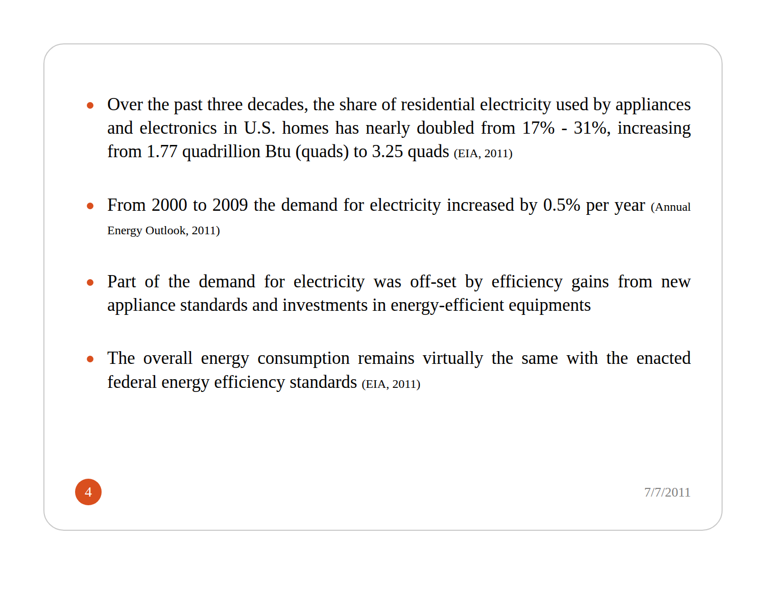Over the past three decades, the share of residential electricity used by appliances and electronics in U.S. homes has nearly doubled from 17% - 31%, increasing from 1.77 quadrillion Btu (quads) to 3.25 quads (EIA, 2011)
From 2000 to 2009 the demand for electricity increased by 0.5% per year (Annual Energy Outlook, 2011)
Part of the demand for electricity was off-set by efficiency gains from new appliance standards and investments in energy-efficient equipments
The overall energy consumption remains virtually the same with the enacted federal energy efficiency standards (EIA, 2011)
4
7/7/2011